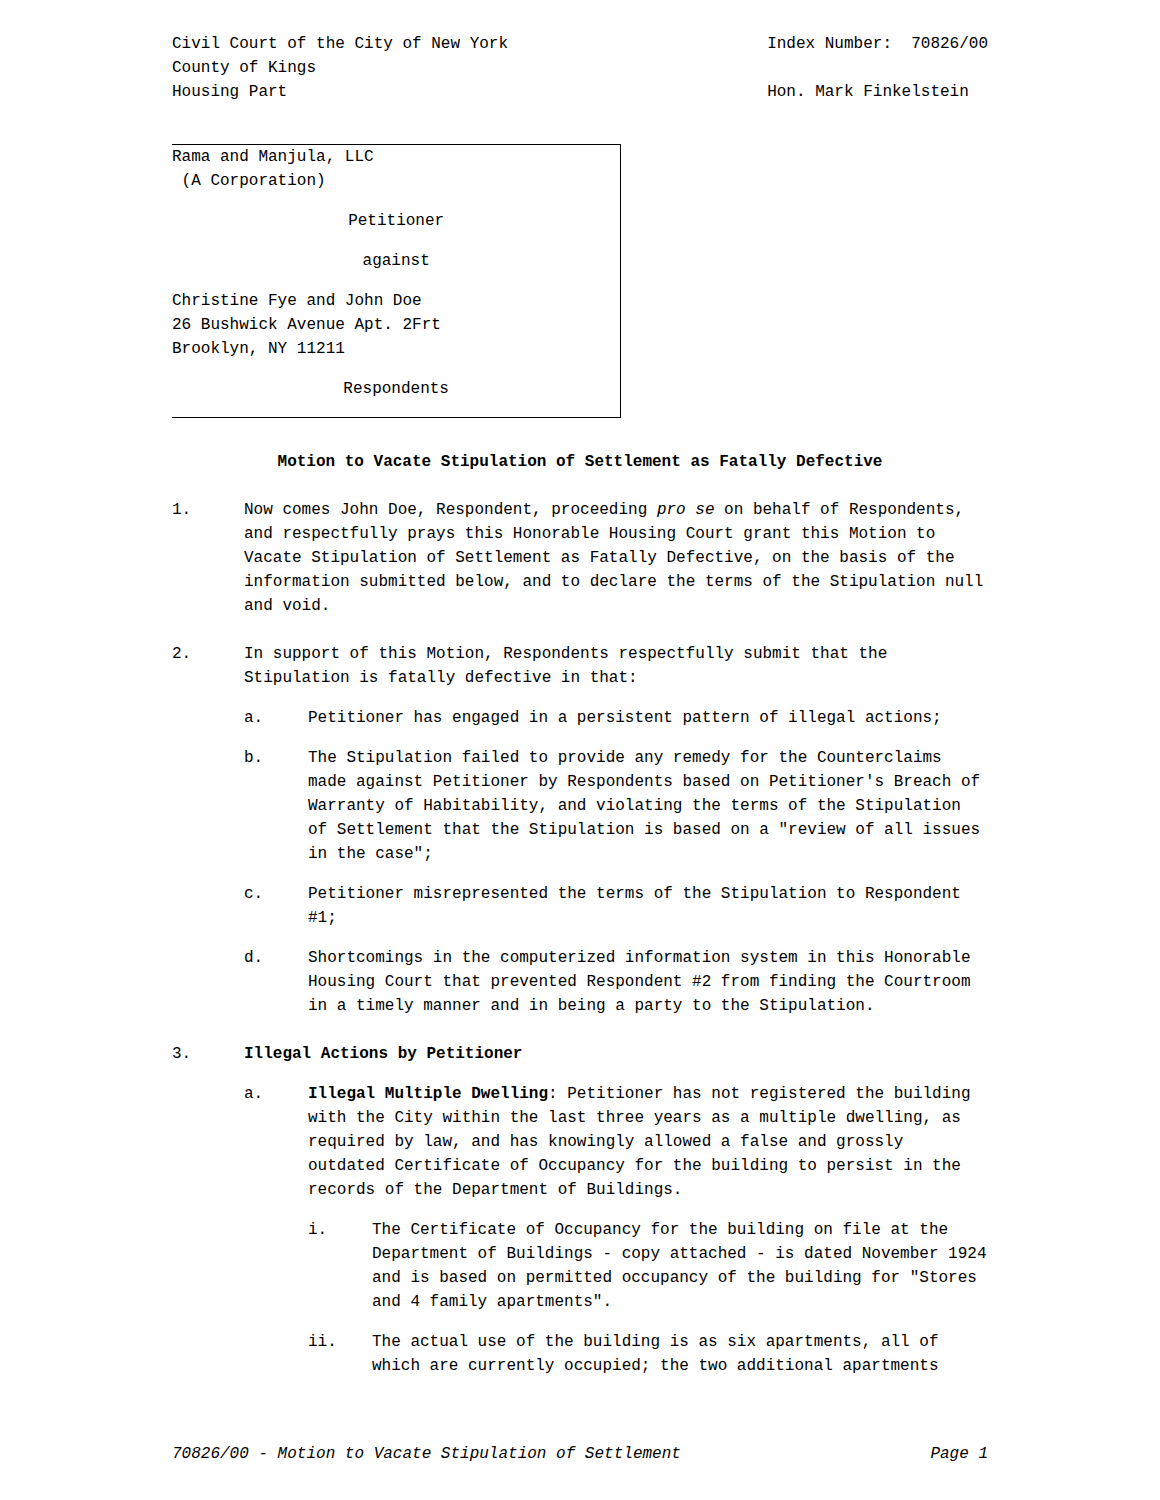Civil Court of the City of New York County of Kings Housing Part
Index Number: 70826/00 Hon. Mark Finkelstein
| Rama and Manjula, LLC (A Corporation) Petitioner against Christine Fye and John Doe 26 Bushwick Avenue Apt. 2Frt Brooklyn, NY 11211 Respondents | |
Motion to Vacate Stipulation of Settlement as Fatally Defective
Now comes John Doe, Respondent, proceeding pro se on behalf of Respondents, and respectfully prays this Honorable Housing Court grant this Motion to Vacate Stipulation of Settlement as Fatally Defective, on the basis of the information submitted below, and to declare the terms of the Stipulation null and void.
In support of this Motion, Respondents respectfully submit that the Stipulation is fatally defective in that:
Petitioner has engaged in a persistent pattern of illegal actions;
The Stipulation failed to provide any remedy for the Counterclaims made against Petitioner by Respondents based on Petitioner's Breach of Warranty of Habitability, and violating the terms of the Stipulation of Settlement that the Stipulation is based on a "review of all issues in the case";
Petitioner misrepresented the terms of the Stipulation to Respondent #1;
Shortcomings in the computerized information system in this Honorable Housing Court that prevented Respondent #2 from finding the Courtroom in a timely manner and in being a party to the Stipulation.
Illegal Actions by Petitioner
Illegal Multiple Dwelling: Petitioner has not registered the building with the City within the last three years as a multiple dwelling, as required by law, and has knowingly allowed a false and grossly outdated Certificate of Occupancy for the building to persist in the records of the Department of Buildings.
The Certificate of Occupancy for the building on file at the Department of Buildings - copy attached - is dated November 1924 and is based on permitted occupancy of the building for "Stores and 4 family apartments".
The actual use of the building is as six apartments, all of which are currently occupied; the two additional apartments
70826/00 - Motion to Vacate Stipulation of Settlement Page 1